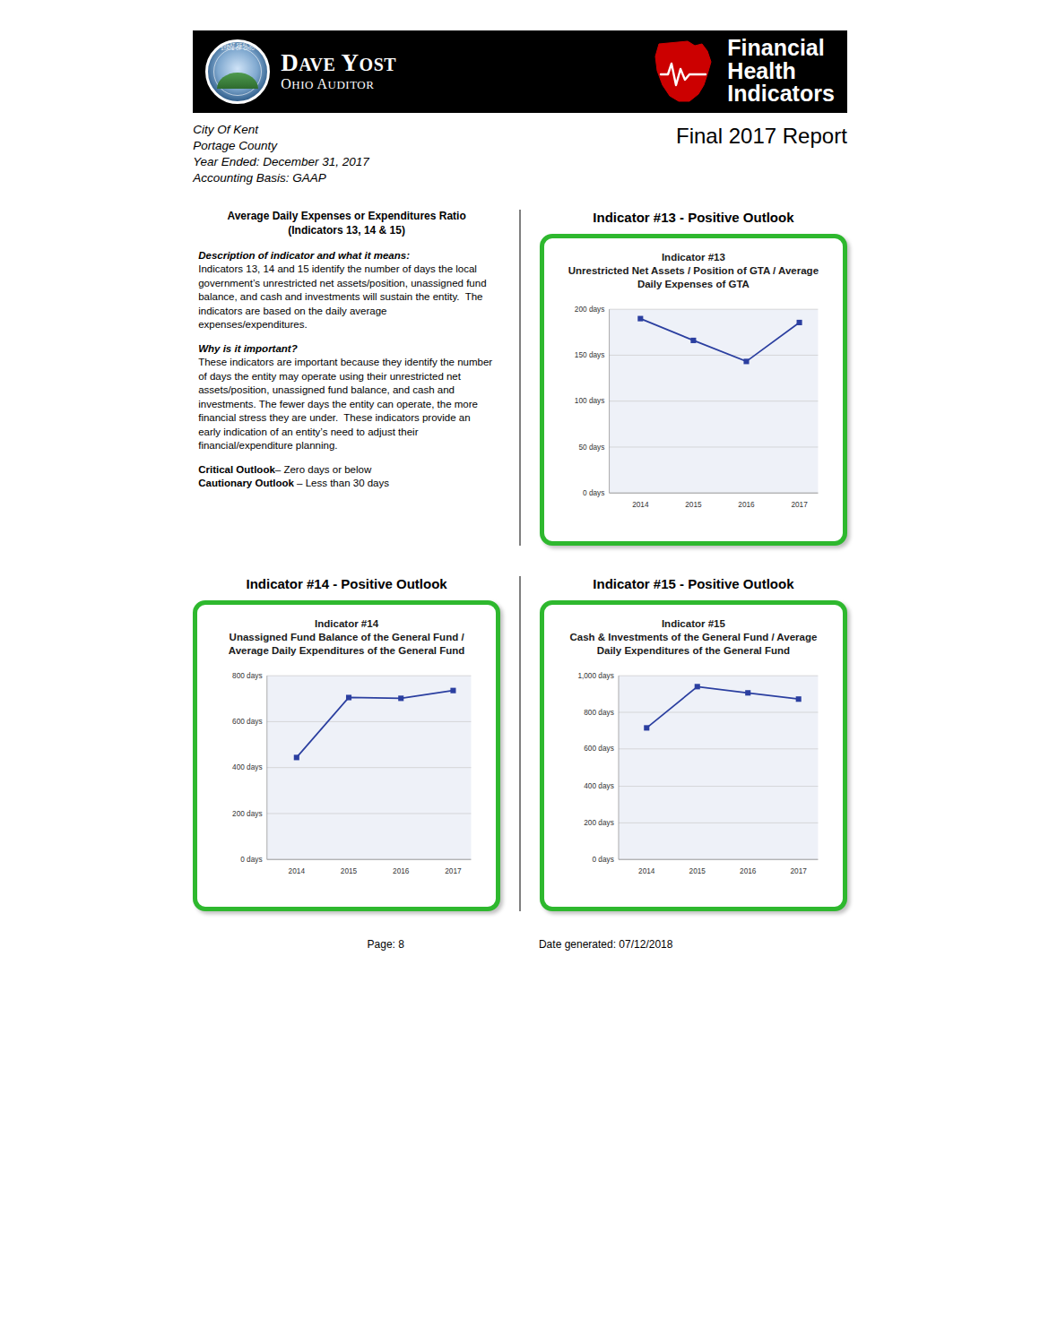The Great Seal of the State of Ohio
DAVE YOST
OHIO AUDITOR
Financial
Health
Indicators
City Of Kent
Portage County
Year Ended: December 31, 2017
Accounting Basis: GAAP
Final 2017 Report
Average Daily Expenses or Expenditures Ratio
(Indicators 13, 14 & 15)
Description of indicator and what it means:
Indicators 13, 14 and 15 identify the number of days the local government’s unrestricted net assets/position, unassigned fund balance, and cash and investments will sustain the entity. The indicators are based on the daily average expenses/expenditures.
Why is it important?
These indicators are important because they identify the number of days the entity may operate using their unrestricted net assets/position, unassigned fund balance, and cash and investments. The fewer days the entity can operate, the more financial stress they are under. These indicators provide an early indication of an entity’s need to adjust their financial/expenditure planning.
Critical Outlook– Zero days or below
Cautionary Outlook – Less than 30 days
Indicator #13 - Positive Outlook
Indicator #13
Unrestricted Net Assets / Position of GTA / Average
Daily Expenses of GTA
0 days 50 days 100 days 150 days 200 days 2014 2015 2016 2017
Indicator #14 - Positive Outlook
Indicator #14
Unassigned Fund Balance of the General Fund /
Average Daily Expenditures of the General Fund
0 days 200 days 400 days 600 days 800 days 2014 2015 2016 2017
Indicator #15 - Positive Outlook
Indicator #15
Cash & Investments of the General Fund / Average
Daily Expenditures of the General Fund
0 days 200 days 400 days 600 days 800 days 1,000 days 2014 2015 2016 2017
Page: 8
Date generated: 07/12/2018